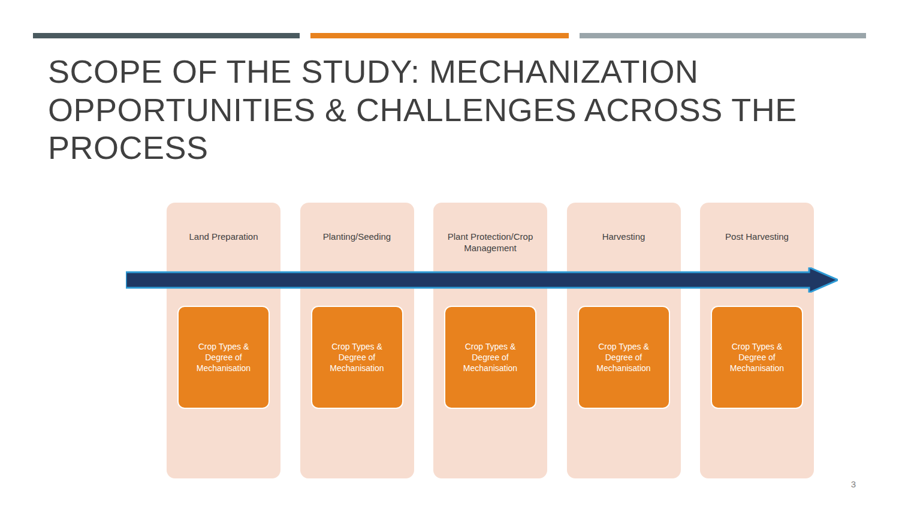Scope of the Study: Mechanization Opportunities & Challenges Across the Process
Land Preparation
Crop Types & Degree of Mechanisation
Planting/Seeding
Crop Types & Degree of Mechanisation
Plant Protection/Crop Management
Crop Types & Degree of Mechanisation
Harvesting
Crop Types & Degree of Mechanisation
Post Harvesting
Crop Types & Degree of Mechanisation
3